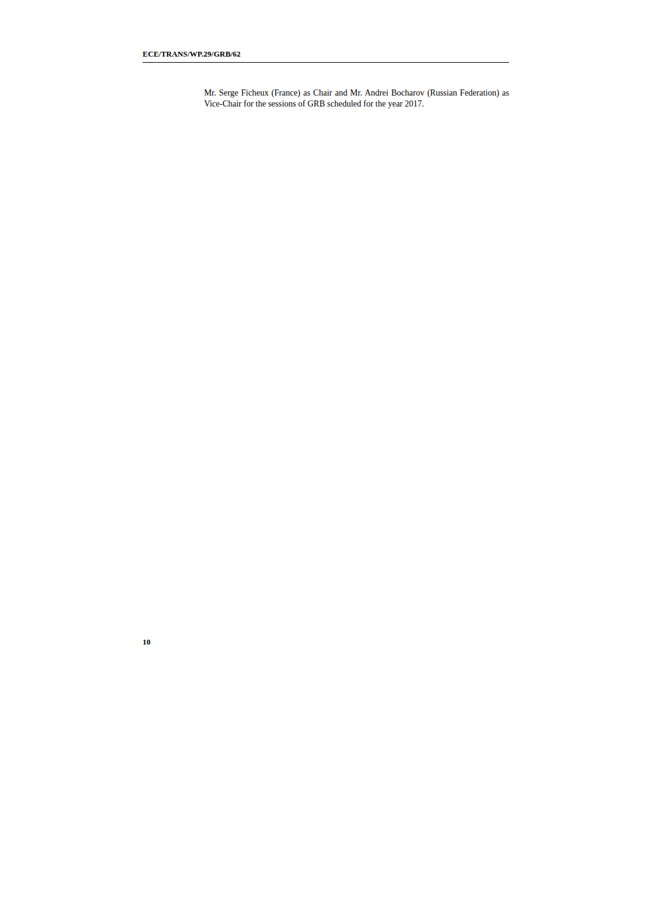ECE/TRANS/WP.29/GRB/62
Mr. Serge Ficheux (France) as Chair and Mr. Andrei Bocharov (Russian Federation) as Vice-Chair for the sessions of GRB scheduled for the year 2017.
10